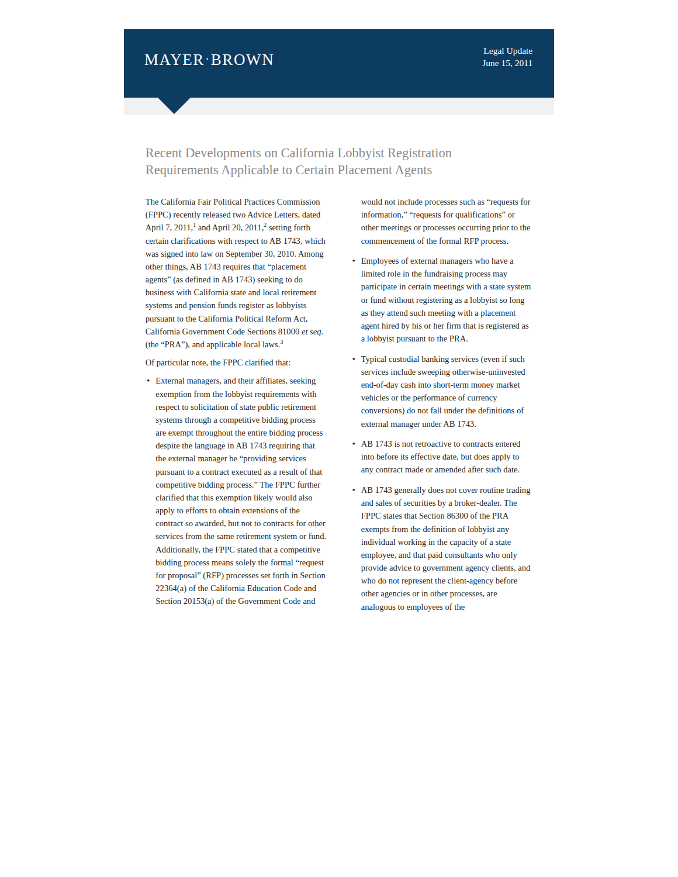MAYER·BROWN
Legal Update June 15, 2011
Recent Developments on California Lobbyist Registration
Requirements Applicable to Certain Placement Agents
The California Fair Political Practices Commission (FPPC) recently released two Advice Letters, dated April 7, 2011,1 and April 20, 2011,2 setting forth certain clarifications with respect to AB 1743, which was signed into law on September 30, 2010. Among other things, AB 1743 requires that “placement agents” (as defined in AB 1743) seeking to do business with California state and local retirement systems and pension funds register as lobbyists pursuant to the California Political Reform Act, California Government Code Sections 81000 et seq. (the “PRA”), and applicable local laws.3
Of particular note, the FPPC clarified that:
External managers, and their affiliates, seeking exemption from the lobbyist requirements with respect to solicitation of state public retirement systems through a competitive bidding process are exempt throughout the entire bidding process despite the language in AB 1743 requiring that the external manager be “providing services pursuant to a contract executed as a result of that competitive bidding process.” The FPPC further clarified that this exemption likely would also apply to efforts to obtain extensions of the contract so awarded, but not to contracts for other services from the same retirement system or fund. Additionally, the FPPC stated that a competitive bidding process means solely the formal “request for proposal” (RFP) processes set forth in Section 22364(a) of the California Education Code and Section 20153(a) of the Government Code and would not include processes such as “requests for information,” “requests for qualifications” or other meetings or processes occurring prior to the commencement of the formal RFP process.
Employees of external managers who have a limited role in the fundraising process may participate in certain meetings with a state system or fund without registering as a lobbyist so long as they attend such meeting with a placement agent hired by his or her firm that is registered as a lobbyist pursuant to the PRA.
Typical custodial banking services (even if such services include sweeping otherwise-uninvested end-of-day cash into short-term money market vehicles or the performance of currency conversions) do not fall under the definitions of external manager under AB 1743.
AB 1743 is not retroactive to contracts entered into before its effective date, but does apply to any contract made or amended after such date.
AB 1743 generally does not cover routine trading and sales of securities by a broker-dealer. The FPPC states that Section 86300 of the PRA exempts from the definition of lobbyist any individual working in the capacity of a state employee, and that paid consultants who only provide advice to government agency clients, and who do not represent the client-agency before other agencies or in other processes, are analogous to employees of the